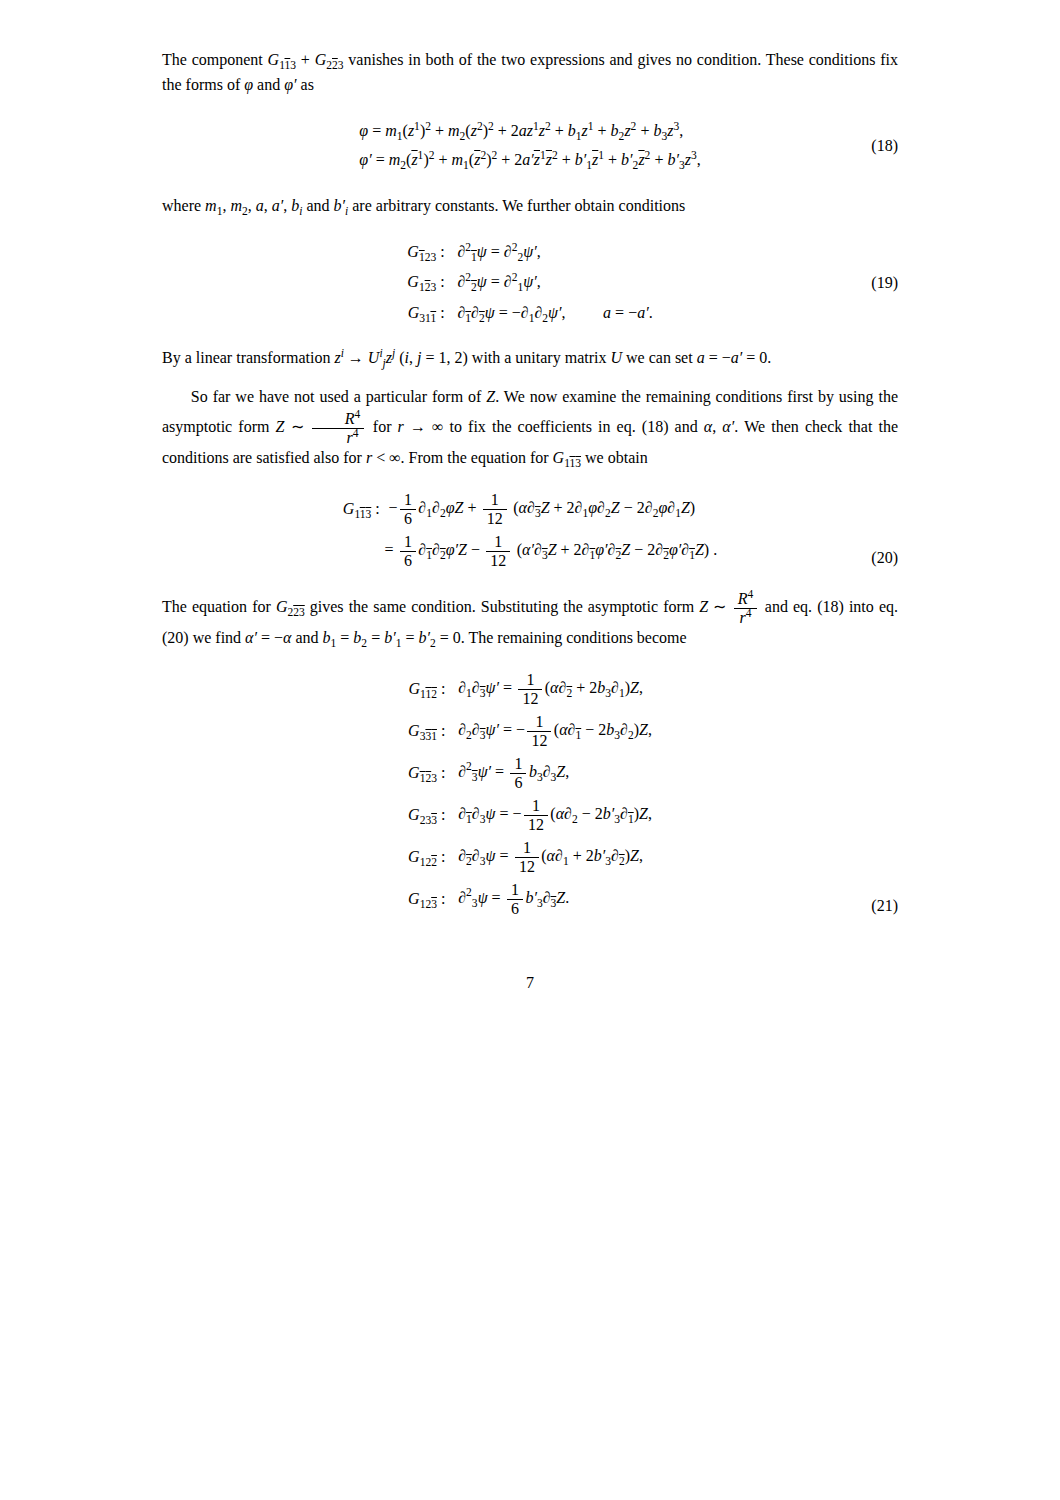The component G113 + G223 vanishes in both of the two expressions and gives no condition. These conditions fix the forms of φ and φ′ as
φ = m1(z1)2 + m2(z2)2 + 2az1z2 + b1z1 + b2z2 + b3z3,
φ′ = m2(z1)2 + m1(z2)2 + 2a′z1z2 + b′1z1 + b′2z2 + b′3z3,
(18)
where m1, m2, a, a′, bi and b′i are arbitrary constants. We further obtain conditions
| G 1 23 : | ∂ 2 1 ψ = ∂ 2 2 ψ′ , | |
| G 1 2 3 : | ∂ 2 2 ψ = ∂ 2 1 ψ′ , | |
| G 31 1 : | ∂ 1 ∂ 2 ψ = −∂ 1 ∂ 2 ψ′ , | a = − a′ . |
(19)
By a linear transformation zi → Uijzj (i, j = 1, 2) with a unitary matrix U we can set a = −a′ = 0.
So far we have not used a particular form of Z. We now examine the remaining conditions first by using the asymptotic form Z ∼ R4 r4 for r → ∞ to fix the coefficients in eq. (18) and α, α′. We then check that the conditions are satisfied also for r < ∞. From the equation for G113 we obtain
| G 1 1 3 : | − 1 6 ∂ 1 ∂ 2 φZ + 1 12 ( α ∂ 3 Z + 2∂ 1 φ ∂ 2 Z − 2∂ 2 φ ∂ 1 Z ) |
| | = 1 6 ∂ 1 ∂ 2 φ′Z − 1 12 ( α′ ∂ 3 Z + 2∂ 1 φ′ ∂ 2 Z − 2∂ 2 φ′ ∂ 1 Z ) . |
(20)
The equation for G223 gives the same condition. Substituting the asymptotic form Z ∼ R4 r4 and eq. (18) into eq. (20) we find α′ = −α and b1 = b2 = b′1 = b′2 = 0. The remaining conditions become
| G 1 1 2 : | ∂ 1 ∂ 3 ψ′ = 1 12 ( α ∂ 2 + 2 b 3 ∂ 1 ) Z , |
| G 3 3 1 : | ∂ 2 ∂ 3 ψ′ = − 1 12 ( α ∂ 1 − 2 b 3 ∂ 2 ) Z , |
| G 1 2 3 : | ∂ 2 3 ψ′ = 1 6 b 3 ∂ 3 Z , |
| G 23 3 : | ∂ 1 ∂ 3 ψ = − 1 12 ( α ∂ 2 − 2 b′ 3 ∂ 1 ) Z , |
| G 12 2 : | ∂ 2 ∂ 3 ψ = 1 12 ( α ∂ 1 + 2 b′ 3 ∂ 2 ) Z , |
| G 12 3 : | ∂ 2 3 ψ = 1 6 b′ 3 ∂ 3 Z . |
(21)
7